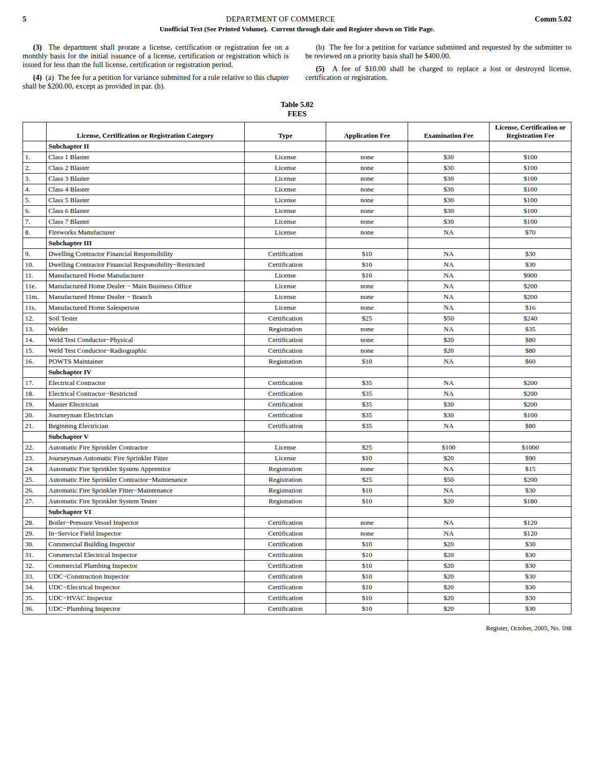5 DEPARTMENT OF COMMERCE Comm 5.02
Unofficial Text (See Printed Volume). Current through date and Register shown on Title Page.
(3) The department shall prorate a license, certification or registration fee on a monthly basis for the initial issuance of a license, certification or registration which is issued for less than the full license, certification or registration period.
(4) (a) The fee for a petition for variance submitted for a rule relative to this chapter shall be $200.00, except as provided in par. (b).
(b) The fee for a petition for variance submitted and requested by the submitter to be reviewed on a priority basis shall be $400.00.
(5) A fee of $10.00 shall be charged to replace a lost or destroyed license, certification or registration.
Table 5.02 FEES
| | License, Certification or Registration Category | Type | Application Fee | Examination Fee | License, Certification or Registration Fee |
| --- | --- | --- | --- | --- | --- |
| | Subchapter II | | | | |
| 1. | Class 1 Blaster | License | none | $30 | $100 |
| 2. | Class 2 Blaster | License | none | $30 | $100 |
| 3. | Class 3 Blaster | License | none | $30 | $100 |
| 4. | Class 4 Blaster | License | none | $30 | $100 |
| 5. | Class 5 Blaster | License | none | $30 | $100 |
| 6. | Class 6 Blaster | License | none | $30 | $100 |
| 7. | Class 7 Blaster | License | none | $30 | $100 |
| 8. | Fireworks Manufacturer | License | none | NA | $70 |
| | Subchapter III | | | | |
| 9. | Dwelling Contractor Financial Responsibility | Certification | $10 | NA | $30 |
| 10. | Dwelling Contractor Financial Responsibility−Restricted | Certification | $10 | NA | $30 |
| 11. | Manufactured Home Manufacturer | License | $10 | NA | $900 |
| 11e. | Manufactured Home Dealer − Main Business Office | License | none | NA | $200 |
| 11m. | Manufactured Home Dealer − Branch | License | none | NA | $200 |
| 11s. | Manufactured Home Salesperson | License | none | NA | $16 |
| 12. | Soil Tester | Certification | $25 | $50 | $240 |
| 13. | Welder | Registration | none | NA | $35 |
| 14. | Weld Test Conductor−Physical | Certification | none | $20 | $80 |
| 15. | Weld Test Conductor−Radiographic | Certification | none | $20 | $80 |
| 16. | POWTS Maintainer | Registration | $10 | NA | $60 |
| | Subchapter IV | | | | |
| 17. | Electrical Contractor | Certification | $35 | NA | $200 |
| 18. | Electrical Contractor−Restricted | Certification | $35 | NA | $200 |
| 19. | Master Electrician | Certification | $35 | $30 | $200 |
| 20. | Journeyman Electrician | Certification | $35 | $30 | $100 |
| 21. | Beginning Electrician | Certification | $35 | NA | $80 |
| | Subchapter V | | | | |
| 22. | Automatic Fire Sprinkler Contractor | License | $25 | $100 | $1000 |
| 23. | Journeyman Automatic Fire Sprinkler Fitter | License | $10 | $20 | $90 |
| 24. | Automatic Fire Sprinkler System Apprentice | Registration | none | NA | $15 |
| 25. | Automatic Fire Sprinkler Contractor−Maintenance | Registration | $25 | $50 | $200 |
| 26. | Automatic Fire Sprinkler Fitter−Maintenance | Registration | $10 | NA | $30 |
| 27. | Automatic Fire Sprinkler System Tester | Registration | $10 | $20 | $180 |
| | Subchapter VI | | | | |
| 28. | Boiler−Pressure Vessel Inspector | Certification | none | NA | $120 |
| 29. | In−Service Field Inspector | Certification | none | NA | $120 |
| 30. | Commercial Building Inspector | Certification | $10 | $20 | $30 |
| 31. | Commercial Electrical Inspector | Certification | $10 | $20 | $30 |
| 32. | Commercial Plumbing Inspector | Certification | $10 | $20 | $30 |
| 33. | UDC−Construction Inspector | Certification | $10 | $20 | $30 |
| 34. | UDC−Electrical Inspector | Certification | $10 | $20 | $30 |
| 35. | UDC−HVAC Inspector | Certification | $10 | $20 | $30 |
| 36. | UDC−Plumbing Inspector | Certification | $10 | $20 | $30 |
Register, October, 2005, No. 598